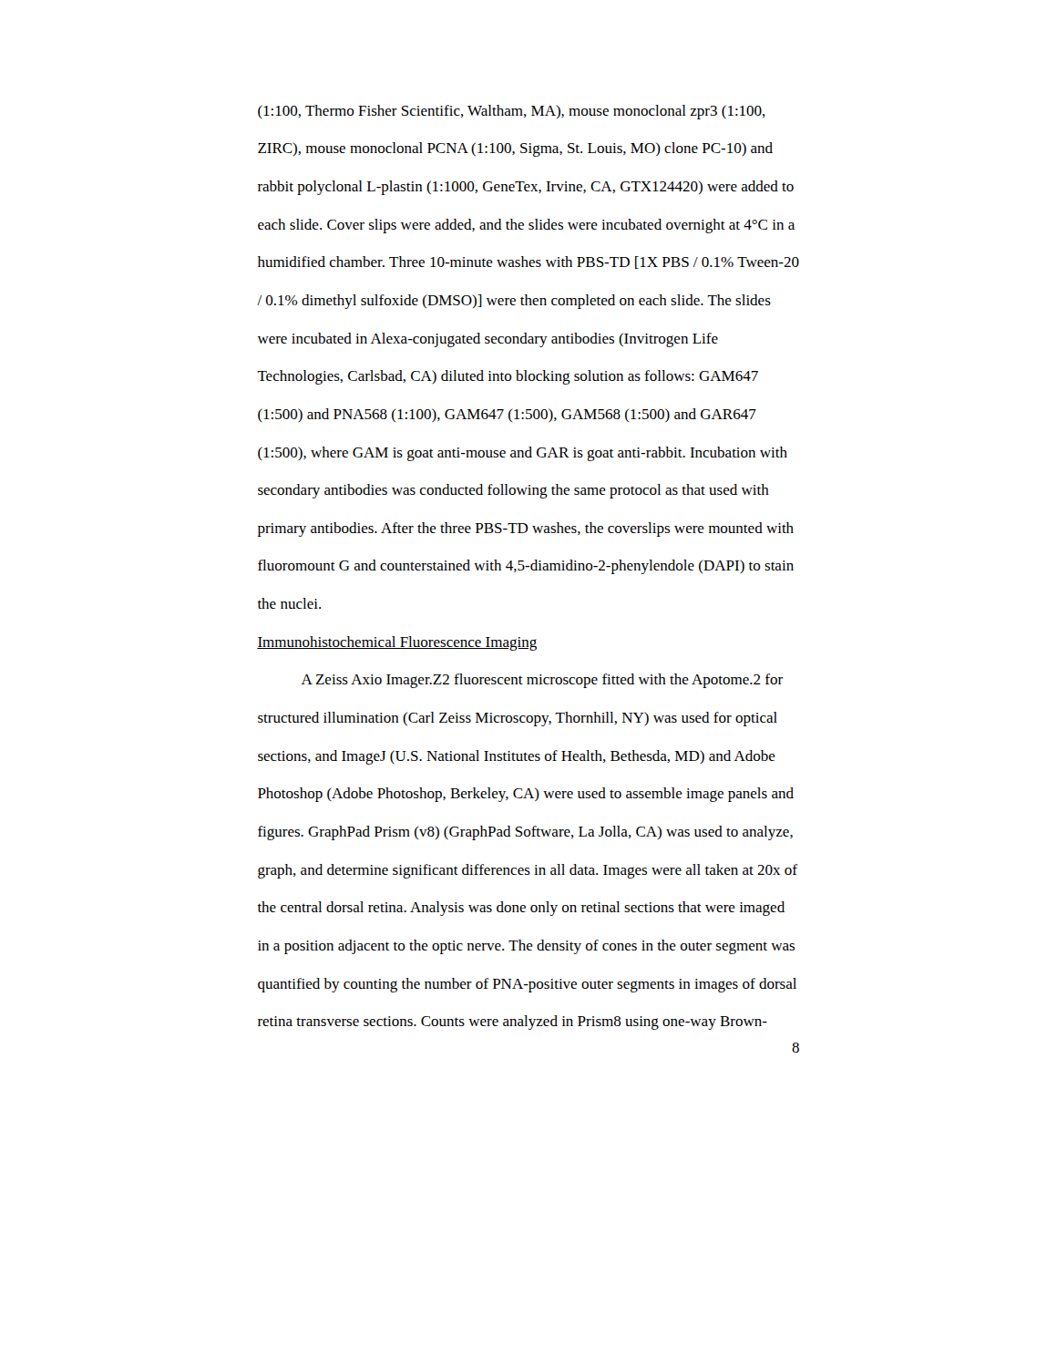(1:100, Thermo Fisher Scientific, Waltham, MA), mouse monoclonal zpr3 (1:100, ZIRC), mouse monoclonal PCNA (1:100, Sigma, St. Louis, MO) clone PC-10) and rabbit polyclonal L-plastin (1:1000, GeneTex, Irvine, CA, GTX124420) were added to each slide. Cover slips were added, and the slides were incubated overnight at 4°C in a humidified chamber. Three 10-minute washes with PBS-TD [1X PBS / 0.1% Tween-20 / 0.1% dimethyl sulfoxide (DMSO)] were then completed on each slide. The slides were incubated in Alexa-conjugated secondary antibodies (Invitrogen Life Technologies, Carlsbad, CA) diluted into blocking solution as follows: GAM647 (1:500) and PNA568 (1:100), GAM647 (1:500), GAM568 (1:500) and GAR647 (1:500), where GAM is goat anti-mouse and GAR is goat anti-rabbit. Incubation with secondary antibodies was conducted following the same protocol as that used with primary antibodies. After the three PBS-TD washes, the coverslips were mounted with fluoromount G and counterstained with 4,5-diamidino-2-phenylendole (DAPI) to stain the nuclei.
Immunohistochemical Fluorescence Imaging
A Zeiss Axio Imager.Z2 fluorescent microscope fitted with the Apotome.2 for structured illumination (Carl Zeiss Microscopy, Thornhill, NY) was used for optical sections, and ImageJ (U.S. National Institutes of Health, Bethesda, MD) and Adobe Photoshop (Adobe Photoshop, Berkeley, CA) were used to assemble image panels and figures. GraphPad Prism (v8) (GraphPad Software, La Jolla, CA) was used to analyze, graph, and determine significant differences in all data. Images were all taken at 20x of the central dorsal retina. Analysis was done only on retinal sections that were imaged in a position adjacent to the optic nerve. The density of cones in the outer segment was quantified by counting the number of PNA-positive outer segments in images of dorsal retina transverse sections. Counts were analyzed in Prism8 using one-way Brown-
8